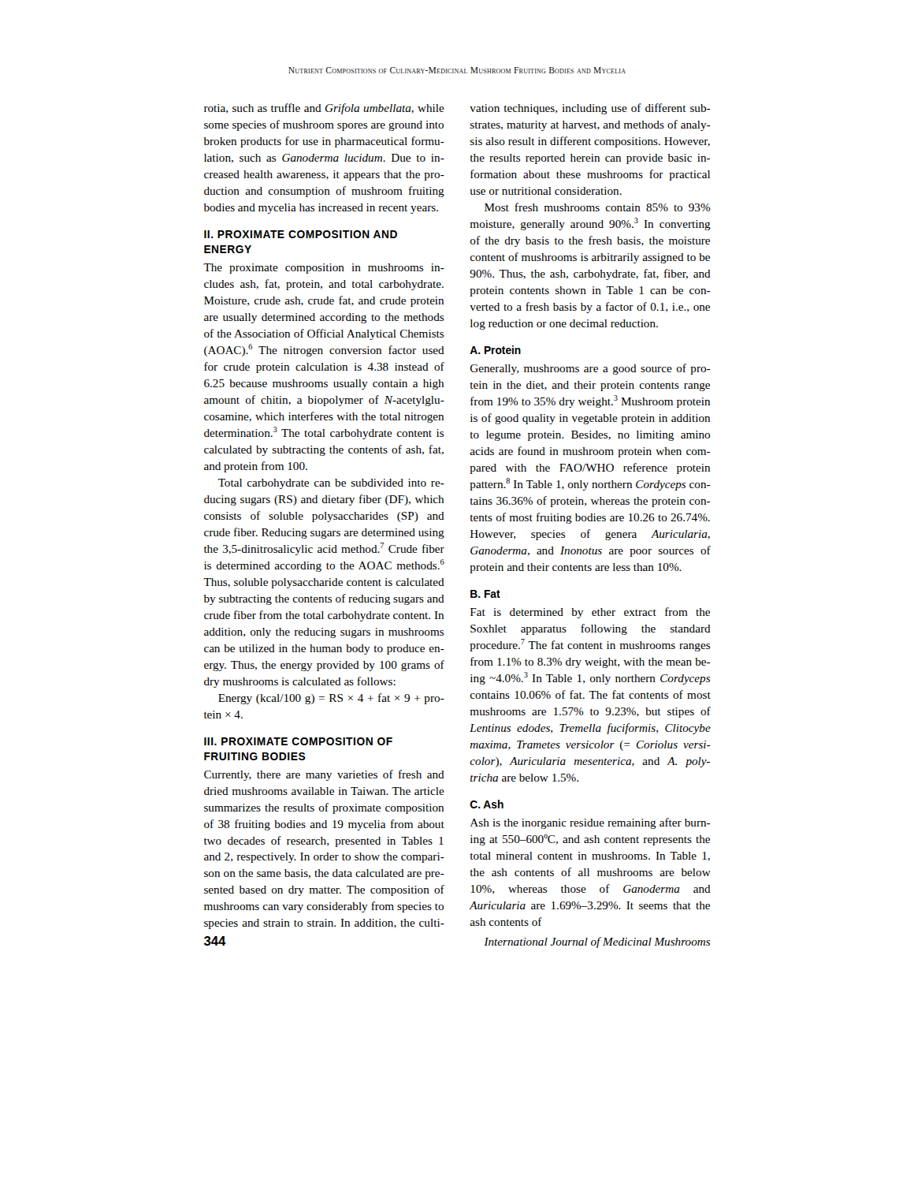Nutrient Compositions of Culinary-Medicinal Mushroom Fruiting Bodies and Mycelia
rotia, such as truffle and Grifola umbellata, while some species of mushroom spores are ground into broken products for use in pharmaceutical formulation, such as Ganoderma lucidum. Due to increased health awareness, it appears that the production and consumption of mushroom fruiting bodies and mycelia has increased in recent years.
II. Proximate Composition and Energy
The proximate composition in mushrooms includes ash, fat, protein, and total carbohydrate. Moisture, crude ash, crude fat, and crude protein are usually determined according to the methods of the Association of Official Analytical Chemists (AOAC).6 The nitrogen conversion factor used for crude protein calculation is 4.38 instead of 6.25 because mushrooms usually contain a high amount of chitin, a biopolymer of N-acetylglucosamine, which interferes with the total nitrogen determination.3 The total carbohydrate content is calculated by subtracting the contents of ash, fat, and protein from 100.
Total carbohydrate can be subdivided into reducing sugars (RS) and dietary fiber (DF), which consists of soluble polysaccharides (SP) and crude fiber. Reducing sugars are determined using the 3,5-dinitrosalicylic acid method.7 Crude fiber is determined according to the AOAC methods.6 Thus, soluble polysaccharide content is calculated by subtracting the contents of reducing sugars and crude fiber from the total carbohydrate content. In addition, only the reducing sugars in mushrooms can be utilized in the human body to produce energy. Thus, the energy provided by 100 grams of dry mushrooms is calculated as follows:
Energy (kcal/100 g) = RS × 4 + fat × 9 + protein × 4.
III. Proximate Composition of Fruiting Bodies
Currently, there are many varieties of fresh and dried mushrooms available in Taiwan. The article summarizes the results of proximate composition of 38 fruiting bodies and 19 mycelia from about two decades of research, presented in Tables 1 and 2, respectively. In order to show the comparison on the same basis, the data calculated are presented based on dry matter. The composition of mushrooms can vary considerably from species to species and strain to strain. In addition, the cultivation techniques, including use of different substrates, maturity at harvest, and methods of analysis also result in different compositions. However, the results reported herein can provide basic information about these mushrooms for practical use or nutritional consideration.
Most fresh mushrooms contain 85% to 93% moisture, generally around 90%.3 In converting of the dry basis to the fresh basis, the moisture content of mushrooms is arbitrarily assigned to be 90%. Thus, the ash, carbohydrate, fat, fiber, and protein contents shown in Table 1 can be converted to a fresh basis by a factor of 0.1, i.e., one log reduction or one decimal reduction.
A. Protein
Generally, mushrooms are a good source of protein in the diet, and their protein contents range from 19% to 35% dry weight.3 Mushroom protein is of good quality in vegetable protein in addition to legume protein. Besides, no limiting amino acids are found in mushroom protein when compared with the FAO/WHO reference protein pattern.8 In Table 1, only northern Cordyceps contains 36.36% of protein, whereas the protein contents of most fruiting bodies are 10.26 to 26.74%. However, species of genera Auricularia, Ganoderma, and Inonotus are poor sources of protein and their contents are less than 10%.
B. Fat
Fat is determined by ether extract from the Soxhlet apparatus following the standard procedure.7 The fat content in mushrooms ranges from 1.1% to 8.3% dry weight, with the mean being ~4.0%.3 In Table 1, only northern Cordyceps contains 10.06% of fat. The fat contents of most mushrooms are 1.57% to 9.23%, but stipes of Lentinus edodes, Tremella fuciformis, Clitocybe maxima, Trametes versicolor (= Coriolus versicolor), Auricularia mesenterica, and A. polytricha are below 1.5%.
C. Ash
Ash is the inorganic residue remaining after burning at 550–600ºC, and ash content represents the total mineral content in mushrooms. In Table 1, the ash contents of all mushrooms are below 10%, whereas those of Ganoderma and Auricularia are 1.69%–3.29%. It seems that the ash contents of
344 International Journal of Medicinal Mushrooms